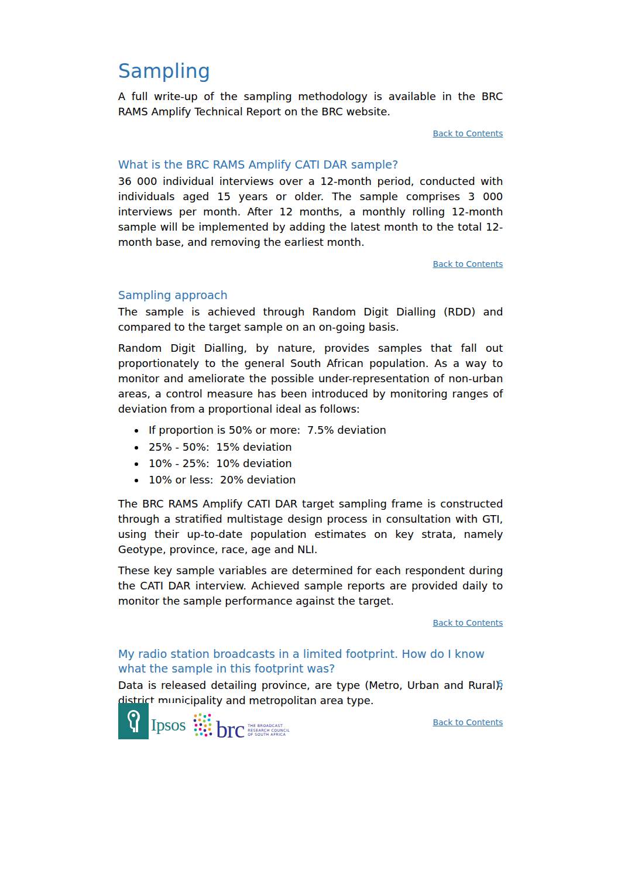Sampling
A full write-up of the sampling methodology is available in the BRC RAMS Amplify Technical Report on the BRC website.
Back to Contents
What is the BRC RAMS Amplify CATI DAR sample?
36 000 individual interviews over a 12-month period, conducted with individuals aged 15 years or older. The sample comprises 3 000 interviews per month. After 12 months, a monthly rolling 12-month sample will be implemented by adding the latest month to the total 12-month base, and removing the earliest month.
Back to Contents
Sampling approach
The sample is achieved through Random Digit Dialling (RDD) and compared to the target sample on an on-going basis.
Random Digit Dialling, by nature, provides samples that fall out proportionately to the general South African population. As a way to monitor and ameliorate the possible under-representation of non-urban areas, a control measure has been introduced by monitoring ranges of deviation from a proportional ideal as follows:
If proportion is 50% or more: 7.5% deviation
25% - 50%: 15% deviation
10% - 25%: 10% deviation
10% or less: 20% deviation
The BRC RAMS Amplify CATI DAR target sampling frame is constructed through a stratified multistage design process in consultation with GTI, using their up-to-date population estimates on key strata, namely Geotype, province, race, age and NLI.
These key sample variables are determined for each respondent during the CATI DAR interview. Achieved sample reports are provided daily to monitor the sample performance against the target.
Back to Contents
My radio station broadcasts in a limited footprint. How do I know what the sample in this footprint was?
Data is released detailing province, are type (Metro, Urban and Rural), district municipality and metropolitan area type.
Back to Contents
6
Ipsos
brc
The Broadcast
Research Council
of South Africa